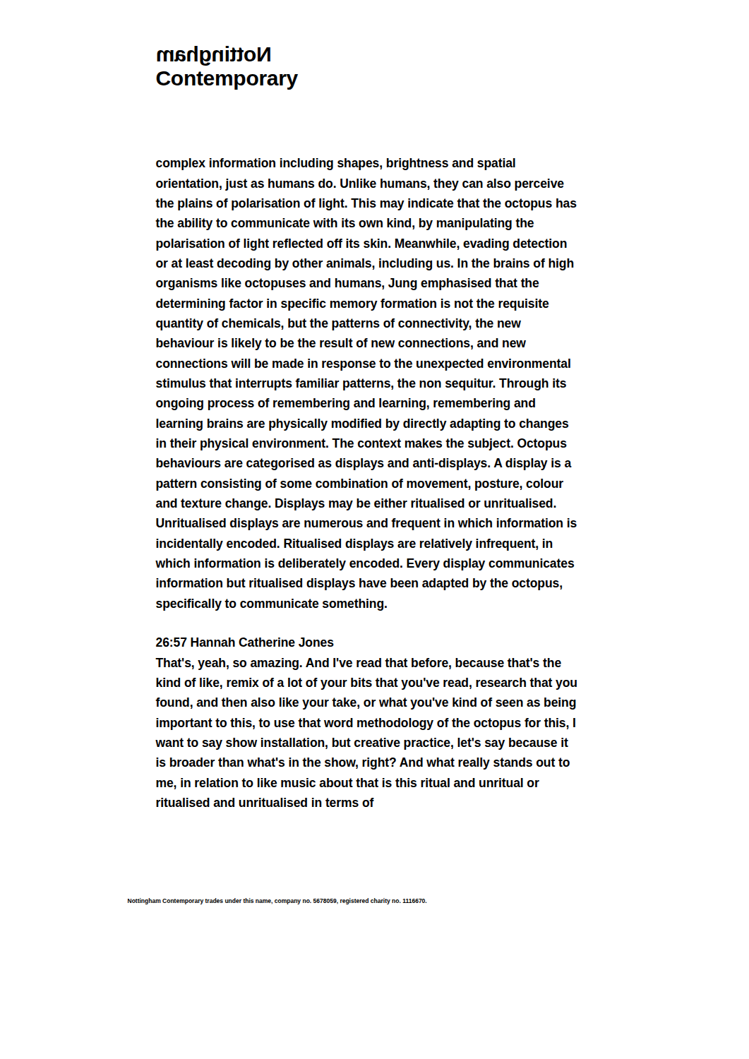Nottingham
Contemporary
complex information including shapes, brightness and spatial orientation, just as humans do. Unlike humans, they can also perceive the plains of polarisation of light. This may indicate that the octopus has the ability to communicate with its own kind, by manipulating the polarisation of light reflected off its skin. Meanwhile, evading detection or at least decoding by other animals, including us. In the brains of high organisms like octopuses and humans, Jung emphasised that the determining factor in specific memory formation is not the requisite quantity of chemicals, but the patterns of connectivity, the new behaviour is likely to be the result of new connections, and new connections will be made in response to the unexpected environmental stimulus that interrupts familiar patterns, the non sequitur. Through its ongoing process of remembering and learning, remembering and learning brains are physically modified by directly adapting to changes in their physical environment. The context makes the subject. Octopus behaviours are categorised as displays and anti-displays. A display is a pattern consisting of some combination of movement, posture, colour and texture change. Displays may be either ritualised or unritualised. Unritualised displays are numerous and frequent in which information is incidentally encoded. Ritualised displays are relatively infrequent, in which information is deliberately encoded. Every display communicates information but ritualised displays have been adapted by the octopus, specifically to communicate something.
26:57 Hannah Catherine Jones That's, yeah, so amazing. And I've read that before, because that's the kind of like, remix of a lot of your bits that you've read, research that you found, and then also like your take, or what you've kind of seen as being important to this, to use that word methodology of the octopus for this, I want to say show installation, but creative practice, let's say because it is broader than what's in the show, right? And what really stands out to me, in relation to like music about that is this ritual and unritual or ritualised and unritualised in terms of
Nottingham Contemporary trades under this name, company no. 5678059, registered charity no. 1116670.